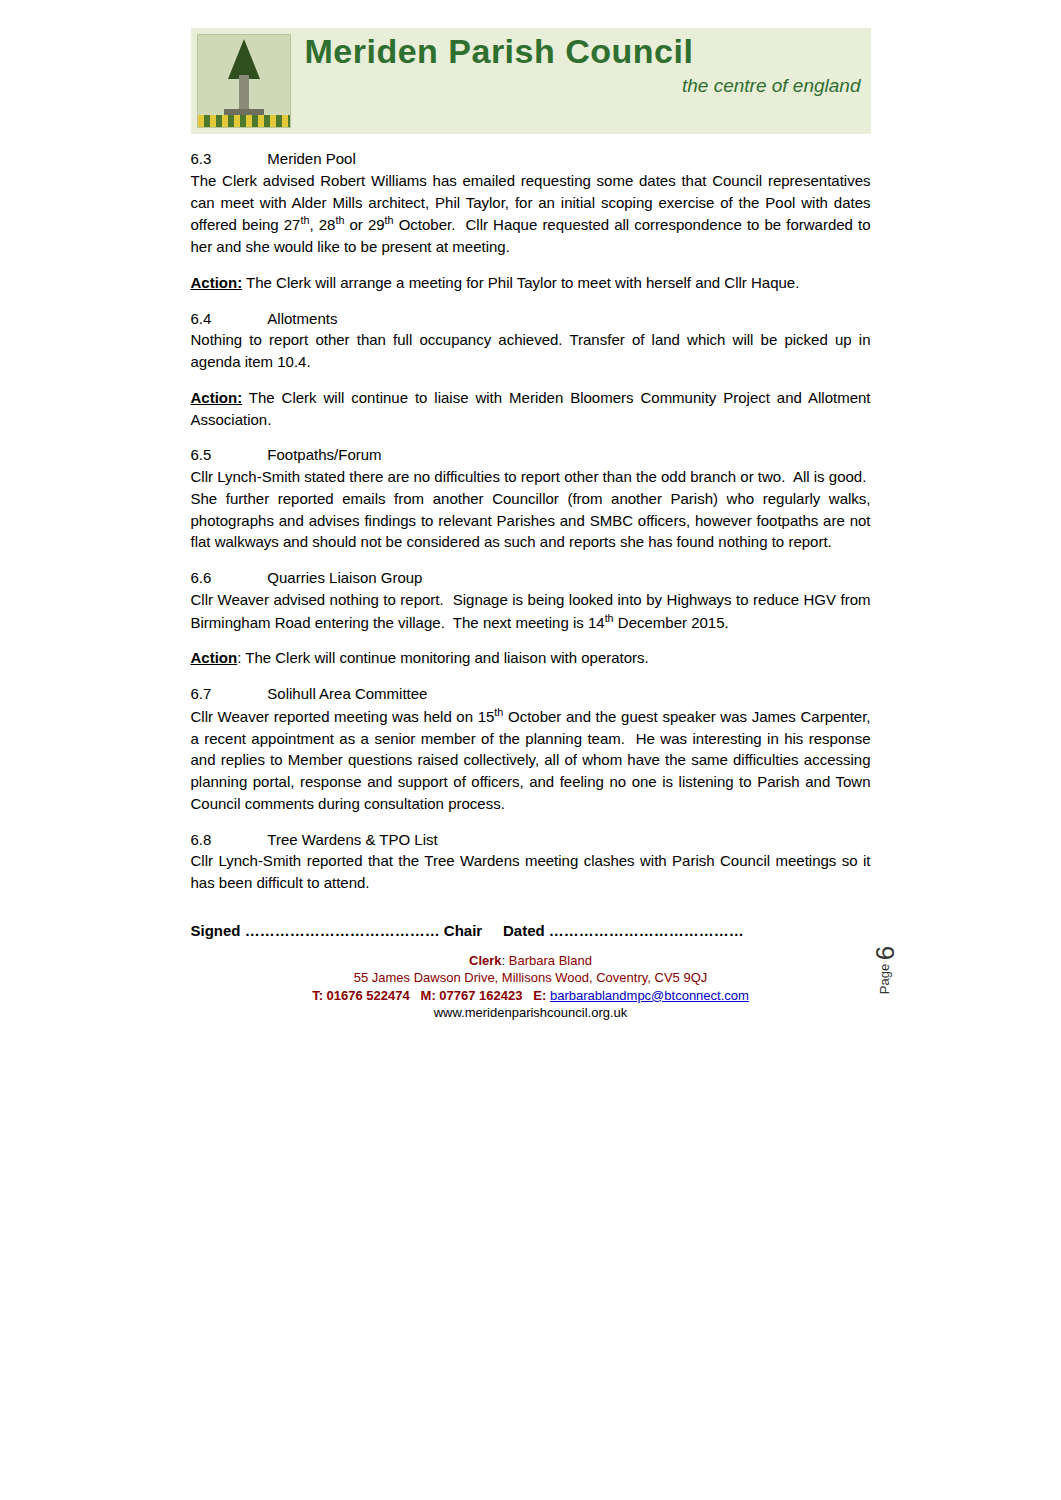Meriden Parish Council
the centre of england
6.3 Meriden Pool
The Clerk advised Robert Williams has emailed requesting some dates that Council representatives can meet with Alder Mills architect, Phil Taylor, for an initial scoping exercise of the Pool with dates offered being 27th, 28th or 29th October. Cllr Haque requested all correspondence to be forwarded to her and she would like to be present at meeting.
Action: The Clerk will arrange a meeting for Phil Taylor to meet with herself and Cllr Haque.
6.4 Allotments
Nothing to report other than full occupancy achieved. Transfer of land which will be picked up in agenda item 10.4.
Action: The Clerk will continue to liaise with Meriden Bloomers Community Project and Allotment Association.
6.5 Footpaths/Forum
Cllr Lynch-Smith stated there are no difficulties to report other than the odd branch or two. All is good. She further reported emails from another Councillor (from another Parish) who regularly walks, photographs and advises findings to relevant Parishes and SMBC officers, however footpaths are not flat walkways and should not be considered as such and reports she has found nothing to report.
6.6 Quarries Liaison Group
Cllr Weaver advised nothing to report. Signage is being looked into by Highways to reduce HGV from Birmingham Road entering the village. The next meeting is 14th December 2015.
Action: The Clerk will continue monitoring and liaison with operators.
6.7 Solihull Area Committee
Cllr Weaver reported meeting was held on 15th October and the guest speaker was James Carpenter, a recent appointment as a senior member of the planning team. He was interesting in his response and replies to Member questions raised collectively, all of whom have the same difficulties accessing planning portal, response and support of officers, and feeling no one is listening to Parish and Town Council comments during consultation process.
6.8 Tree Wardens & TPO List
Cllr Lynch-Smith reported that the Tree Wardens meeting clashes with Parish Council meetings so it has been difficult to attend.
Signed ………………………………… Chair Dated …………………………………
Clerk: Barbara Bland
55 James Dawson Drive, Millisons Wood, Coventry, CV5 9QJ
T: 01676 522474 M: 07767 162423 E: barbarablandmpc@btconnect.com
www.meridenparishcouncil.org.uk
Page 6